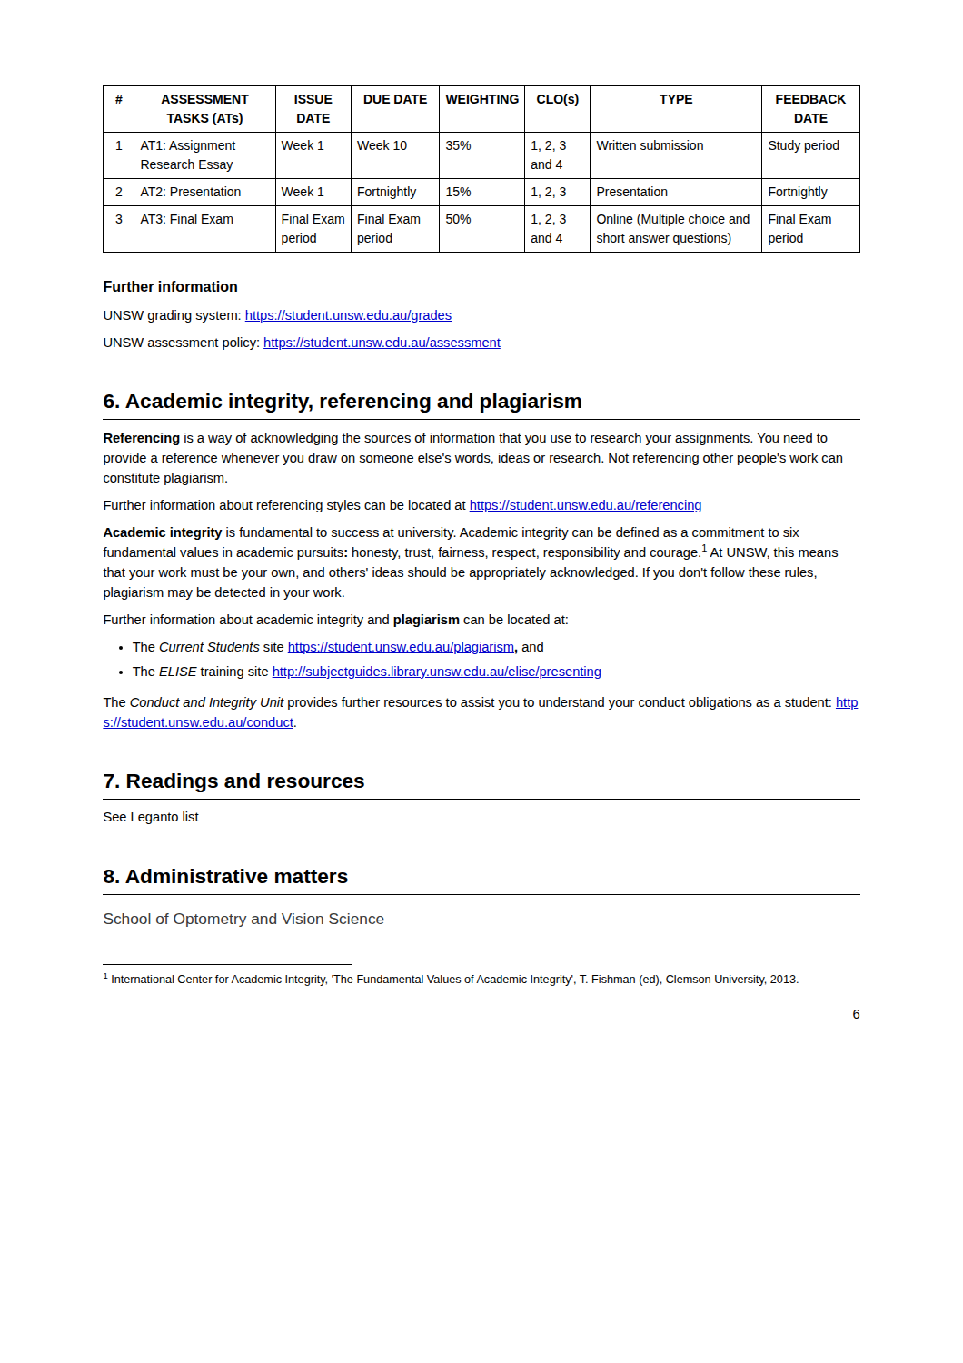| # | ASSESSMENT TASKS (ATs) | ISSUE DATE | DUE DATE | WEIGHTING | CLO(s) | TYPE | FEEDBACK DATE |
| --- | --- | --- | --- | --- | --- | --- | --- |
| 1 | AT1: Assignment Research Essay | Week 1 | Week 10 | 35% | 1, 2, 3 and 4 | Written submission | Study period |
| 2 | AT2: Presentation | Week 1 | Fortnightly | 15% | 1, 2, 3 | Presentation | Fortnightly |
| 3 | AT3: Final Exam | Final Exam period | Final Exam period | 50% | 1, 2, 3 and 4 | Online (Multiple choice and short answer questions) | Final Exam period |
Further information
UNSW grading system: https://student.unsw.edu.au/grades
UNSW assessment policy: https://student.unsw.edu.au/assessment
6. Academic integrity, referencing and plagiarism
Referencing is a way of acknowledging the sources of information that you use to research your assignments. You need to provide a reference whenever you draw on someone else's words, ideas or research. Not referencing other people's work can constitute plagiarism.
Further information about referencing styles can be located at https://student.unsw.edu.au/referencing
Academic integrity is fundamental to success at university. Academic integrity can be defined as a commitment to six fundamental values in academic pursuits: honesty, trust, fairness, respect, responsibility and courage.1 At UNSW, this means that your work must be your own, and others' ideas should be appropriately acknowledged. If you don't follow these rules, plagiarism may be detected in your work.
Further information about academic integrity and plagiarism can be located at:
The Current Students site https://student.unsw.edu.au/plagiarism, and
The ELISE training site http://subjectguides.library.unsw.edu.au/elise/presenting
The Conduct and Integrity Unit provides further resources to assist you to understand your conduct obligations as a student: https://student.unsw.edu.au/conduct.
7. Readings and resources
See Leganto list
8. Administrative matters
School of Optometry and Vision Science
1 International Center for Academic Integrity, 'The Fundamental Values of Academic Integrity', T. Fishman (ed), Clemson University, 2013.
6